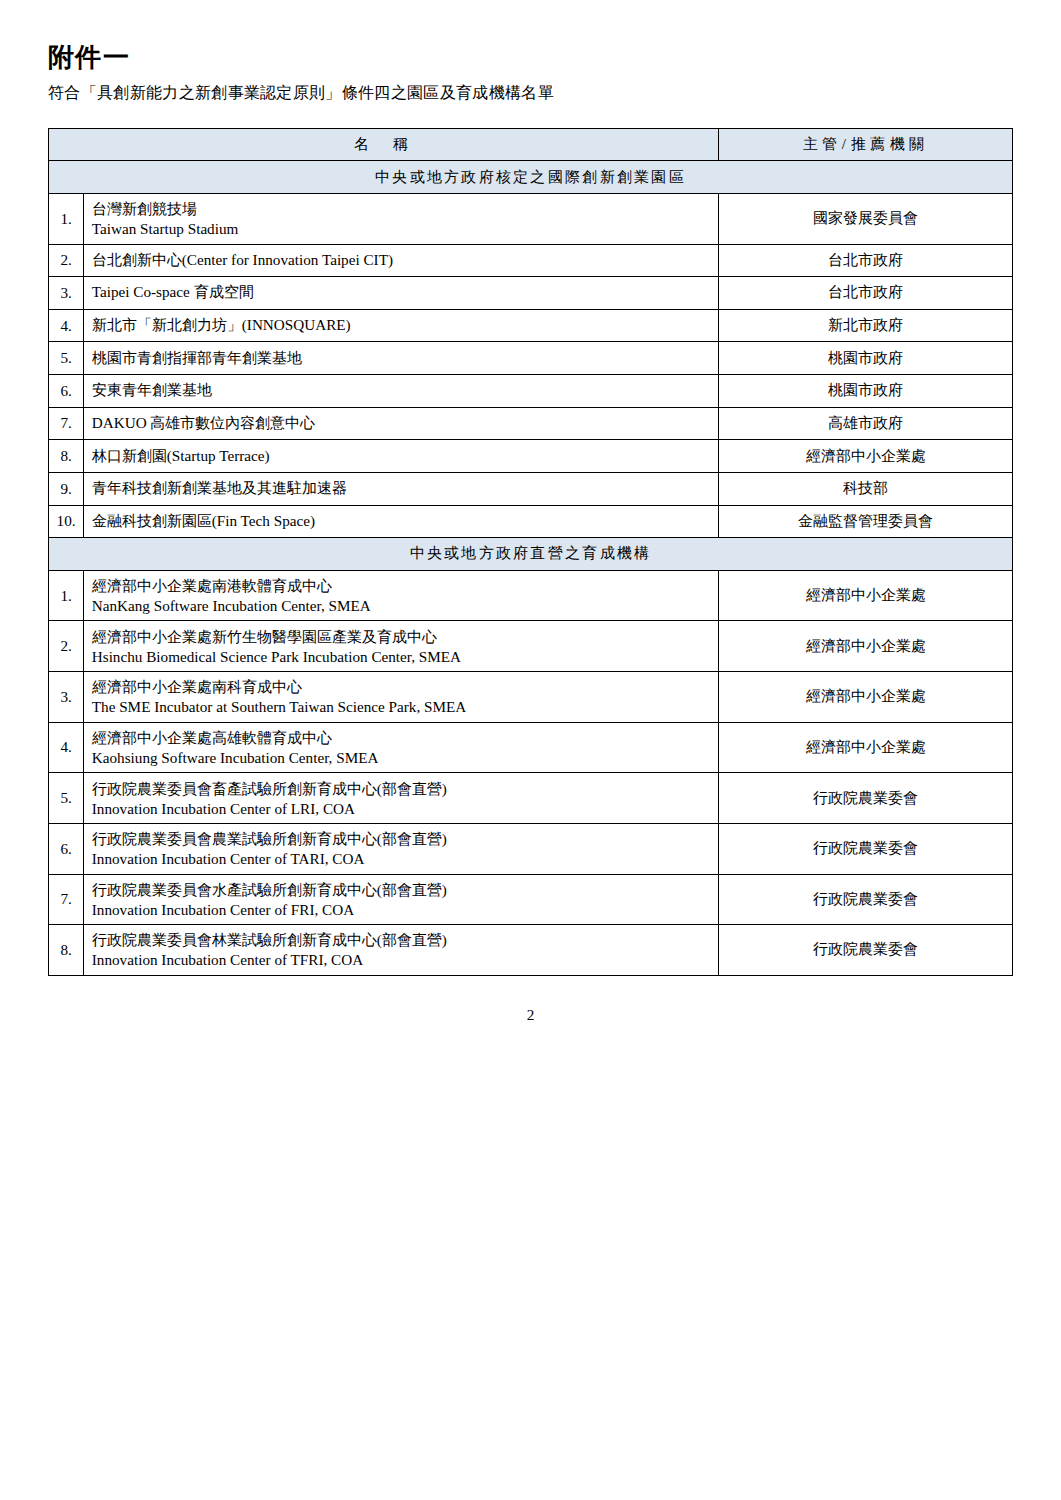附件一
符合「具創新能力之新創事業認定原則」條件四之園區及育成機構名單
| 名 稱 | 主管/推薦機關 |
| --- | --- |
| 中央或地方政府核定之國際創新創業園區 |
| 1. | 台灣新創競技場 Taiwan Startup Stadium | 國家發展委員會 |
| 2. | 台北創新中心(Center for Innovation Taipei CIT) | 台北市政府 |
| 3. | Taipei Co-space 育成空間 | 台北市政府 |
| 4. | 新北市「新北創力坊」(INNOSQUARE) | 新北市政府 |
| 5. | 桃園市青創指揮部青年創業基地 | 桃園市政府 |
| 6. | 安東青年創業基地 | 桃園市政府 |
| 7. | DAKUO 高雄市數位內容創意中心 | 高雄市政府 |
| 8. | 林口新創園(Startup Terrace) | 經濟部中小企業處 |
| 9. | 青年科技創新創業基地及其進駐加速器 | 科技部 |
| 10. | 金融科技創新園區(Fin Tech Space) | 金融監督管理委員會 |
| 中央或地方政府直營之育成機構 |
| 1. | 經濟部中小企業處南港軟體育成中心 NanKang Software Incubation Center, SMEA | 經濟部中小企業處 |
| 2. | 經濟部中小企業處新竹生物醫學園區產業及育成中心 Hsinchu Biomedical Science Park Incubation Center, SMEA | 經濟部中小企業處 |
| 3. | 經濟部中小企業處南科育成中心 The SME Incubator at Southern Taiwan Science Park, SMEA | 經濟部中小企業處 |
| 4. | 經濟部中小企業處高雄軟體育成中心 Kaohsiung Software Incubation Center, SMEA | 經濟部中小企業處 |
| 5. | 行政院農業委員會畜產試驗所創新育成中心(部會直營) Innovation Incubation Center of LRI, COA | 行政院農業委會 |
| 6. | 行政院農業委員會農業試驗所創新育成中心(部會直營) Innovation Incubation Center of TARI, COA | 行政院農業委會 |
| 7. | 行政院農業委員會水產試驗所創新育成中心(部會直營) Innovation Incubation Center of FRI, COA | 行政院農業委會 |
| 8. | 行政院農業委員會林業試驗所創新育成中心(部會直營) Innovation Incubation Center of TFRI, COA | 行政院農業委會 |
2